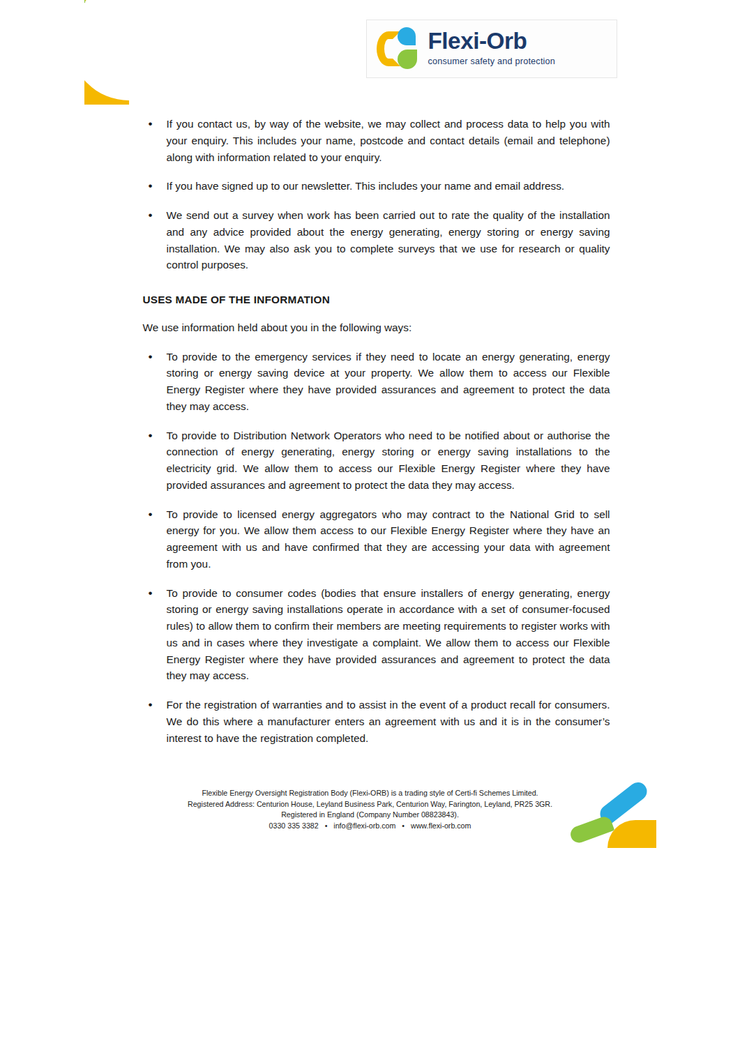Flexi-Orb
consumer safety and protection
If you contact us, by way of the website, we may collect and process data to help you with your enquiry. This includes your name, postcode and contact details (email and telephone) along with information related to your enquiry.
If you have signed up to our newsletter. This includes your name and email address.
We send out a survey when work has been carried out to rate the quality of the installation and any advice provided about the energy generating, energy storing or energy saving installation. We may also ask you to complete surveys that we use for research or quality control purposes.
USES MADE OF THE INFORMATION
We use information held about you in the following ways:
To provide to the emergency services if they need to locate an energy generating, energy storing or energy saving device at your property. We allow them to access our Flexible Energy Register where they have provided assurances and agreement to protect the data they may access.
To provide to Distribution Network Operators who need to be notified about or authorise the connection of energy generating, energy storing or energy saving installations to the electricity grid. We allow them to access our Flexible Energy Register where they have provided assurances and agreement to protect the data they may access.
To provide to licensed energy aggregators who may contract to the National Grid to sell energy for you. We allow them access to our Flexible Energy Register where they have an agreement with us and have confirmed that they are accessing your data with agreement from you.
To provide to consumer codes (bodies that ensure installers of energy generating, energy storing or energy saving installations operate in accordance with a set of consumer-focused rules) to allow them to confirm their members are meeting requirements to register works with us and in cases where they investigate a complaint. We allow them to access our Flexible Energy Register where they have provided assurances and agreement to protect the data they may access.
For the registration of warranties and to assist in the event of a product recall for consumers. We do this where a manufacturer enters an agreement with us and it is in the consumer’s interest to have the registration completed.
Flexible Energy Oversight Registration Body (Flexi-ORB) is a trading style of Certi-fi Schemes Limited.
Registered Address: Centurion House, Leyland Business Park, Centurion Way, Farington, Leyland, PR25 3GR.
Registered in England (Company Number 08823843).
0330 335 3382 • info@flexi-orb.com • www.flexi-orb.com